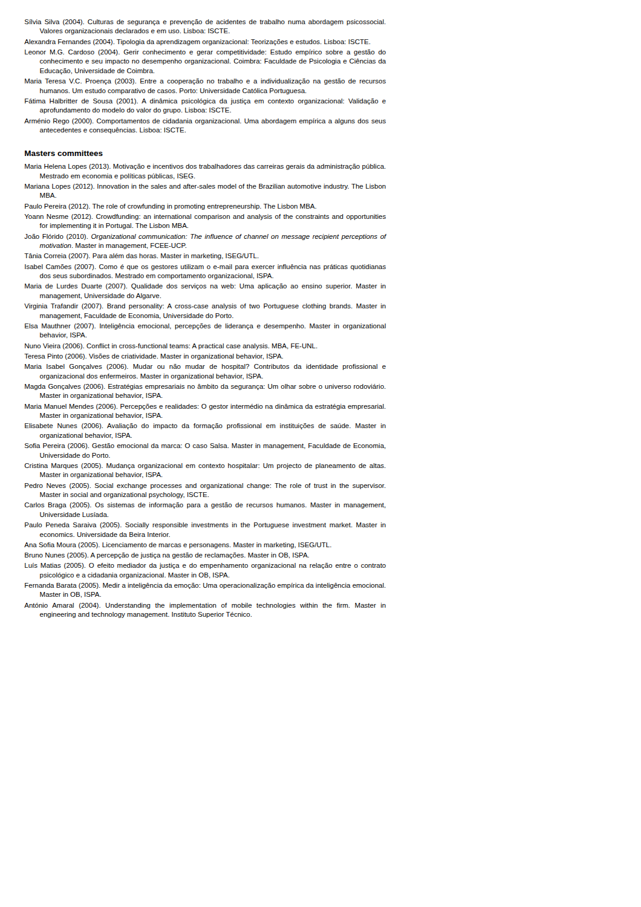Sílvia Silva (2004). Culturas de segurança e prevenção de acidentes de trabalho numa abordagem psicossocial. Valores organizacionais declarados e em uso. Lisboa: ISCTE.
Alexandra Fernandes (2004). Tipologia da aprendizagem organizacional: Teorizações e estudos. Lisboa: ISCTE.
Leonor M.G. Cardoso (2004). Gerir conhecimento e gerar competitividade: Estudo empírico sobre a gestão do conhecimento e seu impacto no desempenho organizacional. Coimbra: Faculdade de Psicologia e Ciências da Educação, Universidade de Coimbra.
Maria Teresa V.C. Proença (2003). Entre a cooperação no trabalho e a individualização na gestão de recursos humanos. Um estudo comparativo de casos. Porto: Universidade Católica Portuguesa.
Fátima Halbritter de Sousa (2001). A dinâmica psicológica da justiça em contexto organizacional: Validação e aprofundamento do modelo do valor do grupo. Lisboa: ISCTE.
Arménio Rego (2000). Comportamentos de cidadania organizacional. Uma abordagem empírica a alguns dos seus antecedentes e consequências. Lisboa: ISCTE.
Masters committees
Maria Helena Lopes (2013). Motivação e incentivos dos trabalhadores das carreiras gerais da administração pública. Mestrado em economia e políticas públicas, ISEG.
Mariana Lopes (2012). Innovation in the sales and after-sales model of the Brazilian automotive industry. The Lisbon MBA.
Paulo Pereira (2012). The role of crowfunding in promoting entrepreneurship. The Lisbon MBA.
Yoann Nesme (2012). Crowdfunding: an international comparison and analysis of the constraints and opportunities for implementing it in Portugal. The Lisbon MBA.
João Flórido (2010). Organizational communication: The influence of channel on message recipient perceptions of motivation. Master in management, FCEE-UCP.
Tânia Correia (2007). Para além das horas. Master in marketing, ISEG/UTL.
Isabel Camões (2007). Como é que os gestores utilizam o e-mail para exercer influência nas práticas quotidianas dos seus subordinados. Mestrado em comportamento organizacional, ISPA.
Maria de Lurdes Duarte (2007). Qualidade dos serviços na web: Uma aplicação ao ensino superior. Master in management, Universidade do Algarve.
Virginia Trafandir (2007). Brand personality: A cross-case analysis of two Portuguese clothing brands. Master in management, Faculdade de Economia, Universidade do Porto.
Elsa Mauthner (2007). Inteligência emocional, percepções de liderança e desempenho. Master in organizational behavior, ISPA.
Nuno Vieira (2006). Conflict in cross-functional teams: A practical case analysis. MBA, FE-UNL.
Teresa Pinto (2006). Visões de criatividade. Master in organizational behavior, ISPA.
Maria Isabel Gonçalves (2006). Mudar ou não mudar de hospital? Contributos da identidade profissional e organizacional dos enfermeiros. Master in organizational behavior, ISPA.
Magda Gonçalves (2006). Estratégias empresariais no âmbito da segurança: Um olhar sobre o universo rodoviário. Master in organizational behavior, ISPA.
Maria Manuel Mendes (2006). Percepções e realidades: O gestor intermédio na dinâmica da estratégia empresarial. Master in organizational behavior, ISPA.
Elisabete Nunes (2006). Avaliação do impacto da formação profissional em instituições de saúde. Master in organizational behavior, ISPA.
Sofia Pereira (2006). Gestão emocional da marca: O caso Salsa. Master in management, Faculdade de Economia, Universidade do Porto.
Cristina Marques (2005). Mudança organizacional em contexto hospitalar: Um projecto de planeamento de altas. Master in organizational behavior, ISPA.
Pedro Neves (2005). Social exchange processes and organizational change: The role of trust in the supervisor. Master in social and organizational psychology, ISCTE.
Carlos Braga (2005). Os sistemas de informação para a gestão de recursos humanos. Master in management, Universidade Lusíada.
Paulo Peneda Saraiva (2005). Socially responsible investments in the Portuguese investment market. Master in economics. Universidade da Beira Interior.
Ana Sofia Moura (2005). Licenciamento de marcas e personagens. Master in marketing, ISEG/UTL.
Bruno Nunes (2005). A percepção de justiça na gestão de reclamações. Master in OB, ISPA.
Luís Matias (2005). O efeito mediador da justiça e do empenhamento organizacional na relação entre o contrato psicológico e a cidadania organizacional. Master in OB, ISPA.
Fernanda Barata (2005). Medir a inteligência da emoção: Uma operacionalização empírica da inteligência emocional. Master in OB, ISPA.
António Amaral (2004). Understanding the implementation of mobile technologies within the firm. Master in engineering and technology management. Instituto Superior Técnico.